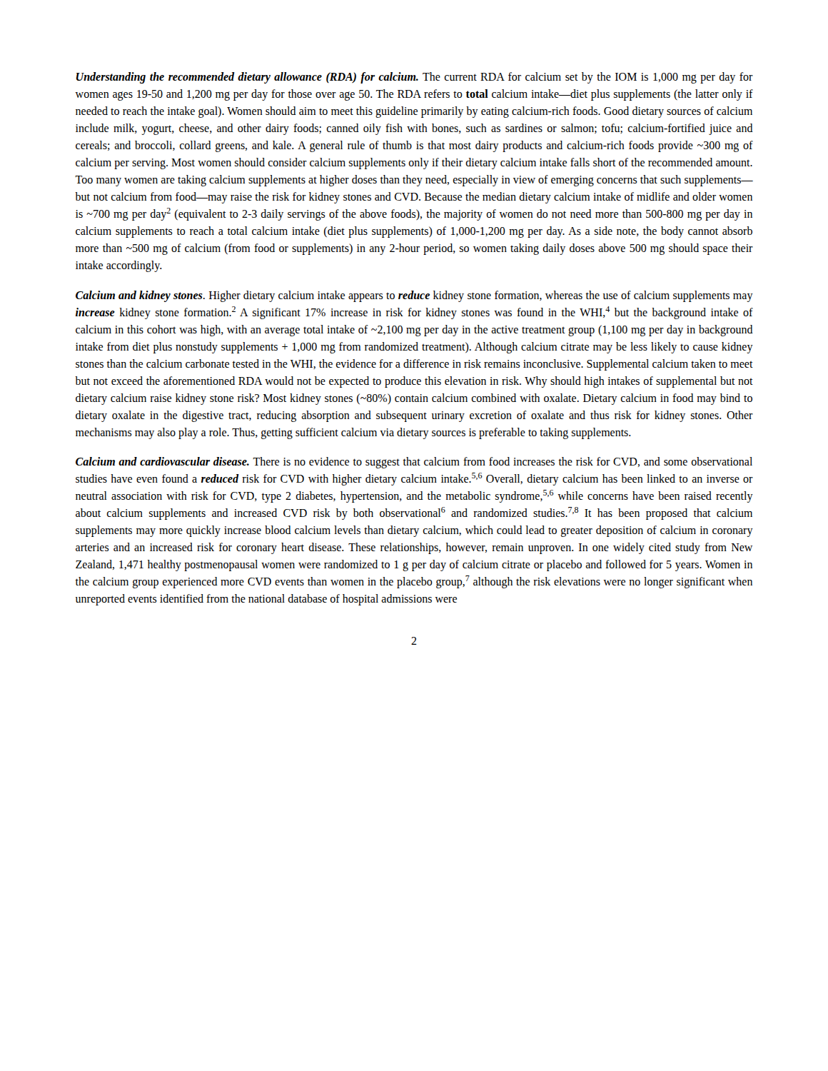Understanding the recommended dietary allowance (RDA) for calcium. The current RDA for calcium set by the IOM is 1,000 mg per day for women ages 19-50 and 1,200 mg per day for those over age 50. The RDA refers to total calcium intake—diet plus supplements (the latter only if needed to reach the intake goal). Women should aim to meet this guideline primarily by eating calcium-rich foods. Good dietary sources of calcium include milk, yogurt, cheese, and other dairy foods; canned oily fish with bones, such as sardines or salmon; tofu; calcium-fortified juice and cereals; and broccoli, collard greens, and kale. A general rule of thumb is that most dairy products and calcium-rich foods provide ~300 mg of calcium per serving. Most women should consider calcium supplements only if their dietary calcium intake falls short of the recommended amount. Too many women are taking calcium supplements at higher doses than they need, especially in view of emerging concerns that such supplements—but not calcium from food—may raise the risk for kidney stones and CVD. Because the median dietary calcium intake of midlife and older women is ~700 mg per day2 (equivalent to 2-3 daily servings of the above foods), the majority of women do not need more than 500-800 mg per day in calcium supplements to reach a total calcium intake (diet plus supplements) of 1,000-1,200 mg per day. As a side note, the body cannot absorb more than ~500 mg of calcium (from food or supplements) in any 2-hour period, so women taking daily doses above 500 mg should space their intake accordingly.
Calcium and kidney stones. Higher dietary calcium intake appears to reduce kidney stone formation, whereas the use of calcium supplements may increase kidney stone formation.2 A significant 17% increase in risk for kidney stones was found in the WHI,4 but the background intake of calcium in this cohort was high, with an average total intake of ~2,100 mg per day in the active treatment group (1,100 mg per day in background intake from diet plus nonstudy supplements + 1,000 mg from randomized treatment). Although calcium citrate may be less likely to cause kidney stones than the calcium carbonate tested in the WHI, the evidence for a difference in risk remains inconclusive. Supplemental calcium taken to meet but not exceed the aforementioned RDA would not be expected to produce this elevation in risk. Why should high intakes of supplemental but not dietary calcium raise kidney stone risk? Most kidney stones (~80%) contain calcium combined with oxalate. Dietary calcium in food may bind to dietary oxalate in the digestive tract, reducing absorption and subsequent urinary excretion of oxalate and thus risk for kidney stones. Other mechanisms may also play a role. Thus, getting sufficient calcium via dietary sources is preferable to taking supplements.
Calcium and cardiovascular disease. There is no evidence to suggest that calcium from food increases the risk for CVD, and some observational studies have even found a reduced risk for CVD with higher dietary calcium intake.5,6 Overall, dietary calcium has been linked to an inverse or neutral association with risk for CVD, type 2 diabetes, hypertension, and the metabolic syndrome,5,6 while concerns have been raised recently about calcium supplements and increased CVD risk by both observational6 and randomized studies.7,8 It has been proposed that calcium supplements may more quickly increase blood calcium levels than dietary calcium, which could lead to greater deposition of calcium in coronary arteries and an increased risk for coronary heart disease. These relationships, however, remain unproven. In one widely cited study from New Zealand, 1,471 healthy postmenopausal women were randomized to 1 g per day of calcium citrate or placebo and followed for 5 years. Women in the calcium group experienced more CVD events than women in the placebo group,7 although the risk elevations were no longer significant when unreported events identified from the national database of hospital admissions were
2